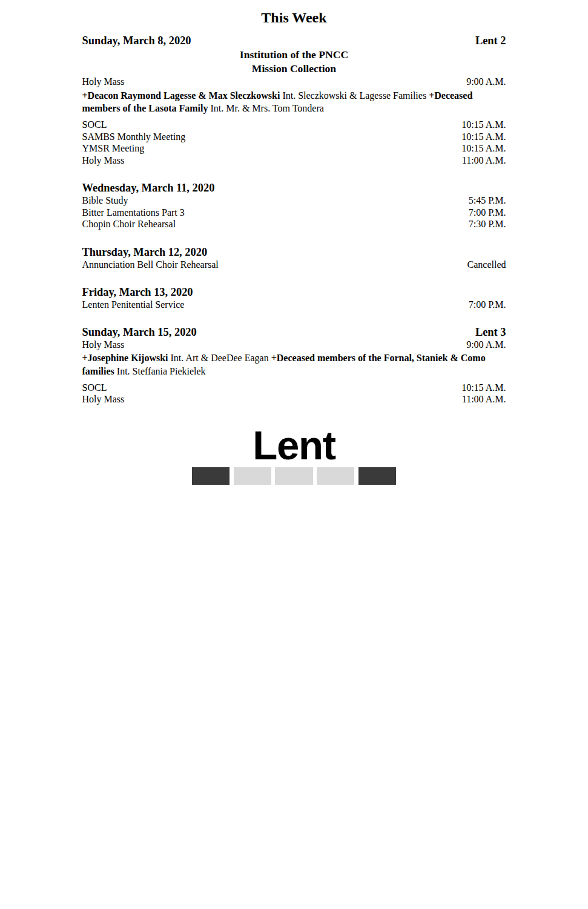This Week
Sunday, March 8, 2020 Lent 2
Institution of the PNCC
Mission Collection
| Holy Mass | 9:00 A.M. |
+Deacon Raymond Lagesse & Max Sleczkowski Int. Sleczkowski & Lagesse Families +Deceased members of the Lasota Family Int. Mr. & Mrs. Tom Tondera
| SOCL | 10:15 A.M. |
| SAMBS Monthly Meeting | 10:15 A.M. |
| YMSR Meeting | 10:15 A.M. |
| Holy Mass | 11:00 A.M. |
Wednesday, March 11, 2020
| Bible Study | 5:45 P.M. |
| Bitter Lamentations Part 3 | 7:00 P.M. |
| Chopin Choir Rehearsal | 7:30 P.M. |
Thursday, March 12, 2020
| Annunciation Bell Choir Rehearsal | Cancelled |
Friday, March 13, 2020
| Lenten Penitential Service | 7:00 P.M. |
Sunday, March 15, 2020 Lent 3
| Holy Mass | 9:00 A.M. |
+Josephine Kijowski Int. Art & DeeDee Eagan +Deceased members of the Fornal, Staniek & Como families Int. Steffania Piekielek
| SOCL | 10:15 A.M. |
| Holy Mass | 11:00 A.M. |
Lent